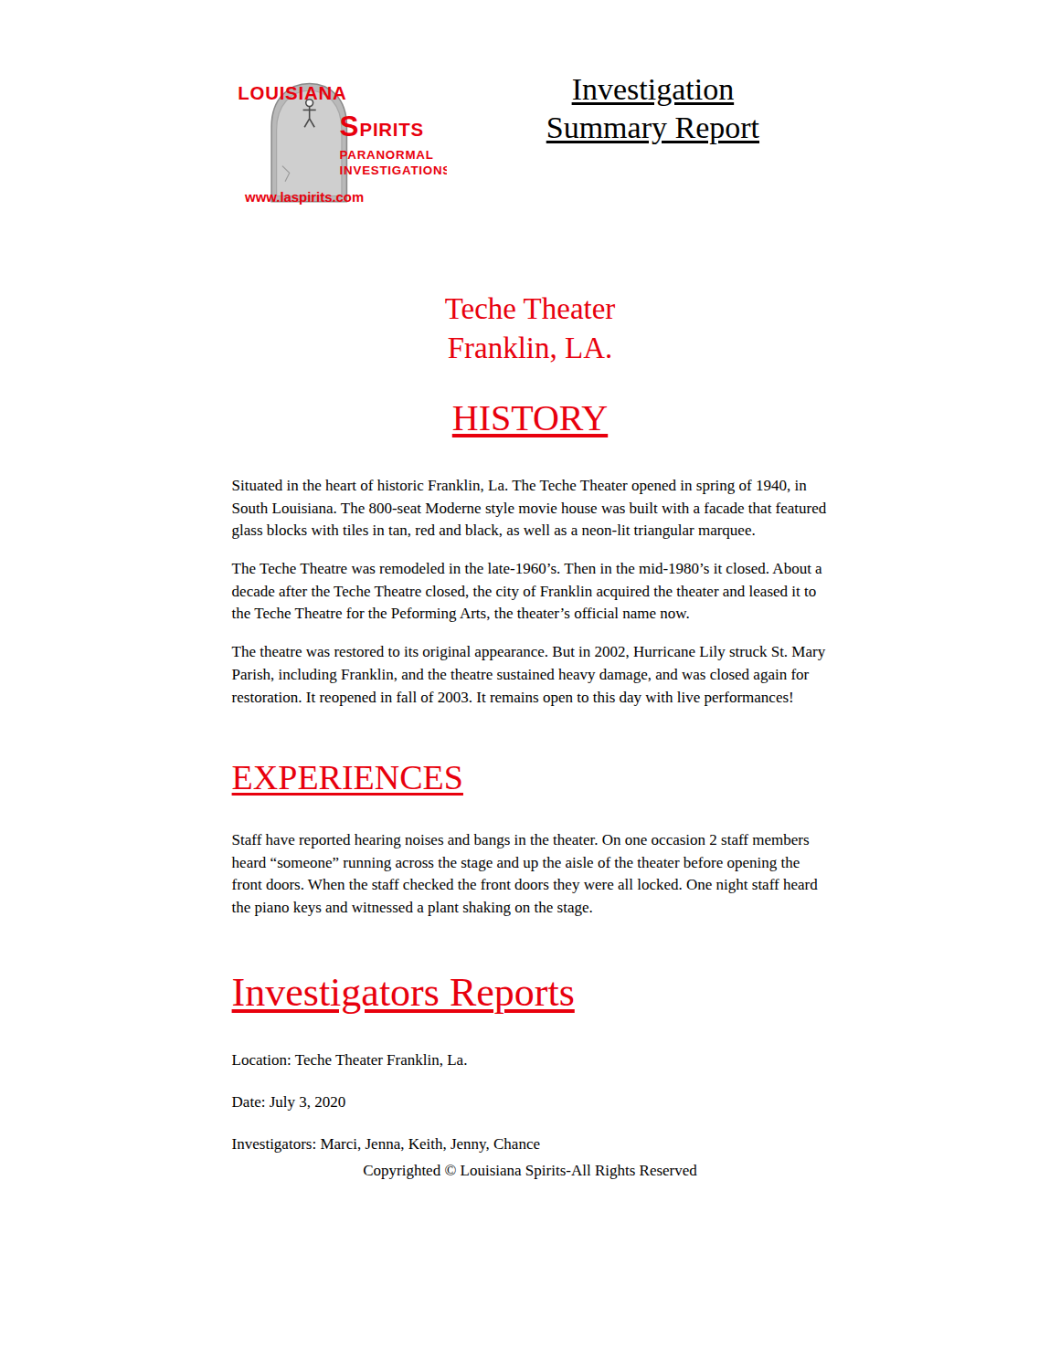LOUISIANA S PIRITS PARANORMAL INVESTIGATIONS www.laspirits.com
Investigation
Summary Report
Teche Theater
Franklin, LA.
HISTORY
Situated in the heart of historic Franklin, La. The Teche Theater opened in spring of 1940, in South Louisiana. The 800-seat Moderne style movie house was built with a facade that featured glass blocks with tiles in tan, red and black, as well as a neon-lit triangular marquee.
The Teche Theatre was remodeled in the late-1960’s. Then in the mid-1980’s it closed. About a decade after the Teche Theatre closed, the city of Franklin acquired the theater and leased it to the Teche Theatre for the Peforming Arts, the theater’s official name now.
The theatre was restored to its original appearance. But in 2002, Hurricane Lily struck St. Mary Parish, including Franklin, and the theatre sustained heavy damage, and was closed again for restoration. It reopened in fall of 2003. It remains open to this day with live performances!
EXPERIENCES
Staff have reported hearing noises and bangs in the theater. On one occasion 2 staff members heard “someone” running across the stage and up the aisle of the theater before opening the front doors. When the staff checked the front doors they were all locked. One night staff heard the piano keys and witnessed a plant shaking on the stage.
Investigators Reports
Location: Teche Theater Franklin, La.
Date: July 3, 2020
Investigators: Marci, Jenna, Keith, Jenny, Chance
Copyrighted © Louisiana Spirits-All Rights Reserved